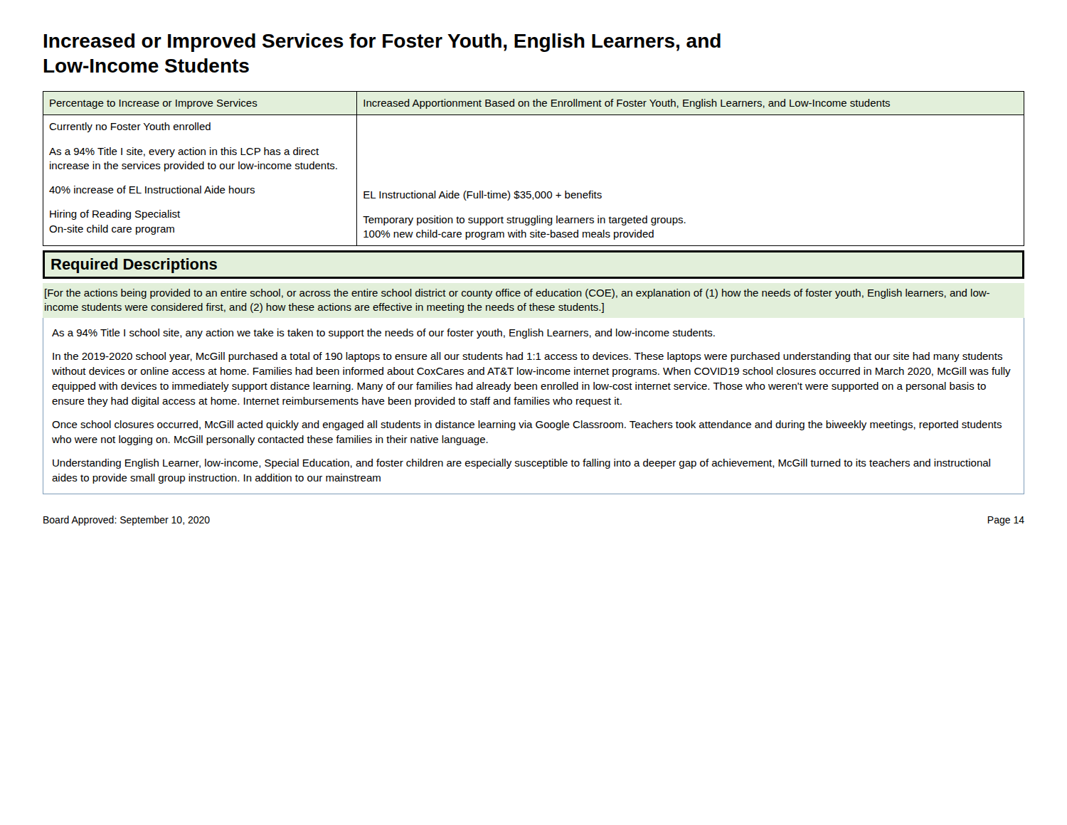Increased or Improved Services for Foster Youth, English Learners, and
Low-Income Students
| Percentage to Increase or Improve Services | Increased Apportionment Based on the Enrollment of Foster Youth, English Learners, and Low-Income students |
| --- | --- |
| Currently no Foster Youth enrolled As a 94% Title I site, every action in this LCP has a direct increase in the services provided to our low-income students. 40% increase of EL Instructional Aide hours Hiring of Reading Specialist On-site child care program | EL Instructional Aide (Full-time) $35,000 + benefits Temporary position to support struggling learners in targeted groups. 100% new child-care program with site-based meals provided |
Required Descriptions
[For the actions being provided to an entire school, or across the entire school district or county office of education (COE), an explanation of (1) how the needs of foster youth, English learners, and low-income students were considered first, and (2) how these actions are effective in meeting the needs of these students.]
As a 94% Title I school site, any action we take is taken to support the needs of our foster youth, English Learners, and low-income students.
In the 2019-2020 school year, McGill purchased a total of 190 laptops to ensure all our students had 1:1 access to devices. These laptops were purchased understanding that our site had many students without devices or online access at home. Families had been informed about CoxCares and AT&T low-income internet programs. When COVID19 school closures occurred in March 2020, McGill was fully equipped with devices to immediately support distance learning. Many of our families had already been enrolled in low-cost internet service. Those who weren't were supported on a personal basis to ensure they had digital access at home. Internet reimbursements have been provided to staff and families who request it.
Once school closures occurred, McGill acted quickly and engaged all students in distance learning via Google Classroom. Teachers took attendance and during the biweekly meetings, reported students who were not logging on. McGill personally contacted these families in their native language.
Understanding English Learner, low-income, Special Education, and foster children are especially susceptible to falling into a deeper gap of achievement, McGill turned to its teachers and instructional aides to provide small group instruction. In addition to our mainstream
Board Approved: September 10, 2020 Page 14